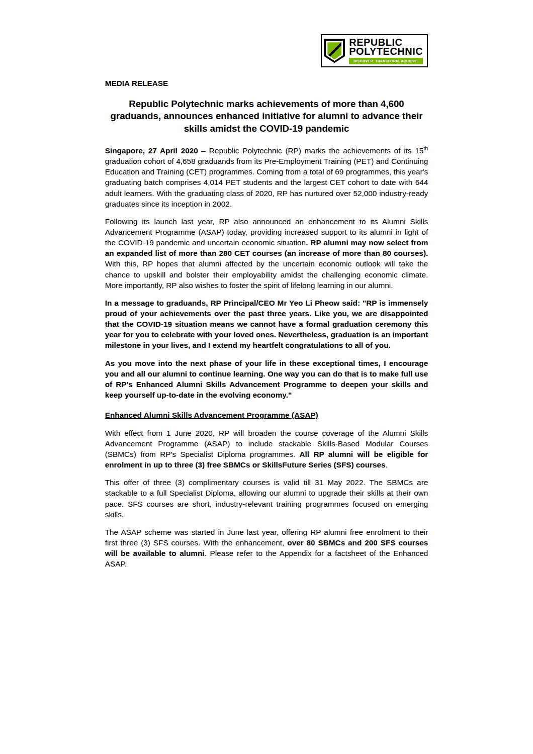REPUBLIC POLYTECHNIC
DISCOVER. TRANSFORM. ACHIEVE.
MEDIA RELEASE
Republic Polytechnic marks achievements of more than 4,600 graduands, announces enhanced initiative for alumni to advance their skills amidst the COVID-19 pandemic
Singapore, 27 April 2020 – Republic Polytechnic (RP) marks the achievements of its 15th graduation cohort of 4,658 graduands from its Pre-Employment Training (PET) and Continuing Education and Training (CET) programmes. Coming from a total of 69 programmes, this year's graduating batch comprises 4,014 PET students and the largest CET cohort to date with 644 adult learners. With the graduating class of 2020, RP has nurtured over 52,000 industry-ready graduates since its inception in 2002.
Following its launch last year, RP also announced an enhancement to its Alumni Skills Advancement Programme (ASAP) today, providing increased support to its alumni in light of the COVID-19 pandemic and uncertain economic situation. RP alumni may now select from an expanded list of more than 280 CET courses (an increase of more than 80 courses). With this, RP hopes that alumni affected by the uncertain economic outlook will take the chance to upskill and bolster their employability amidst the challenging economic climate. More importantly, RP also wishes to foster the spirit of lifelong learning in our alumni.
In a message to graduands, RP Principal/CEO Mr Yeo Li Pheow said: "RP is immensely proud of your achievements over the past three years. Like you, we are disappointed that the COVID-19 situation means we cannot have a formal graduation ceremony this year for you to celebrate with your loved ones. Nevertheless, graduation is an important milestone in your lives, and I extend my heartfelt congratulations to all of you.
As you move into the next phase of your life in these exceptional times, I encourage you and all our alumni to continue learning. One way you can do that is to make full use of RP's Enhanced Alumni Skills Advancement Programme to deepen your skills and keep yourself up-to-date in the evolving economy."
Enhanced Alumni Skills Advancement Programme (ASAP)
With effect from 1 June 2020, RP will broaden the course coverage of the Alumni Skills Advancement Programme (ASAP) to include stackable Skills-Based Modular Courses (SBMCs) from RP's Specialist Diploma programmes. All RP alumni will be eligible for enrolment in up to three (3) free SBMCs or SkillsFuture Series (SFS) courses.
This offer of three (3) complimentary courses is valid till 31 May 2022. The SBMCs are stackable to a full Specialist Diploma, allowing our alumni to upgrade their skills at their own pace. SFS courses are short, industry-relevant training programmes focused on emerging skills.
The ASAP scheme was started in June last year, offering RP alumni free enrolment to their first three (3) SFS courses. With the enhancement, over 80 SBMCs and 200 SFS courses will be available to alumni. Please refer to the Appendix for a factsheet of the Enhanced ASAP.